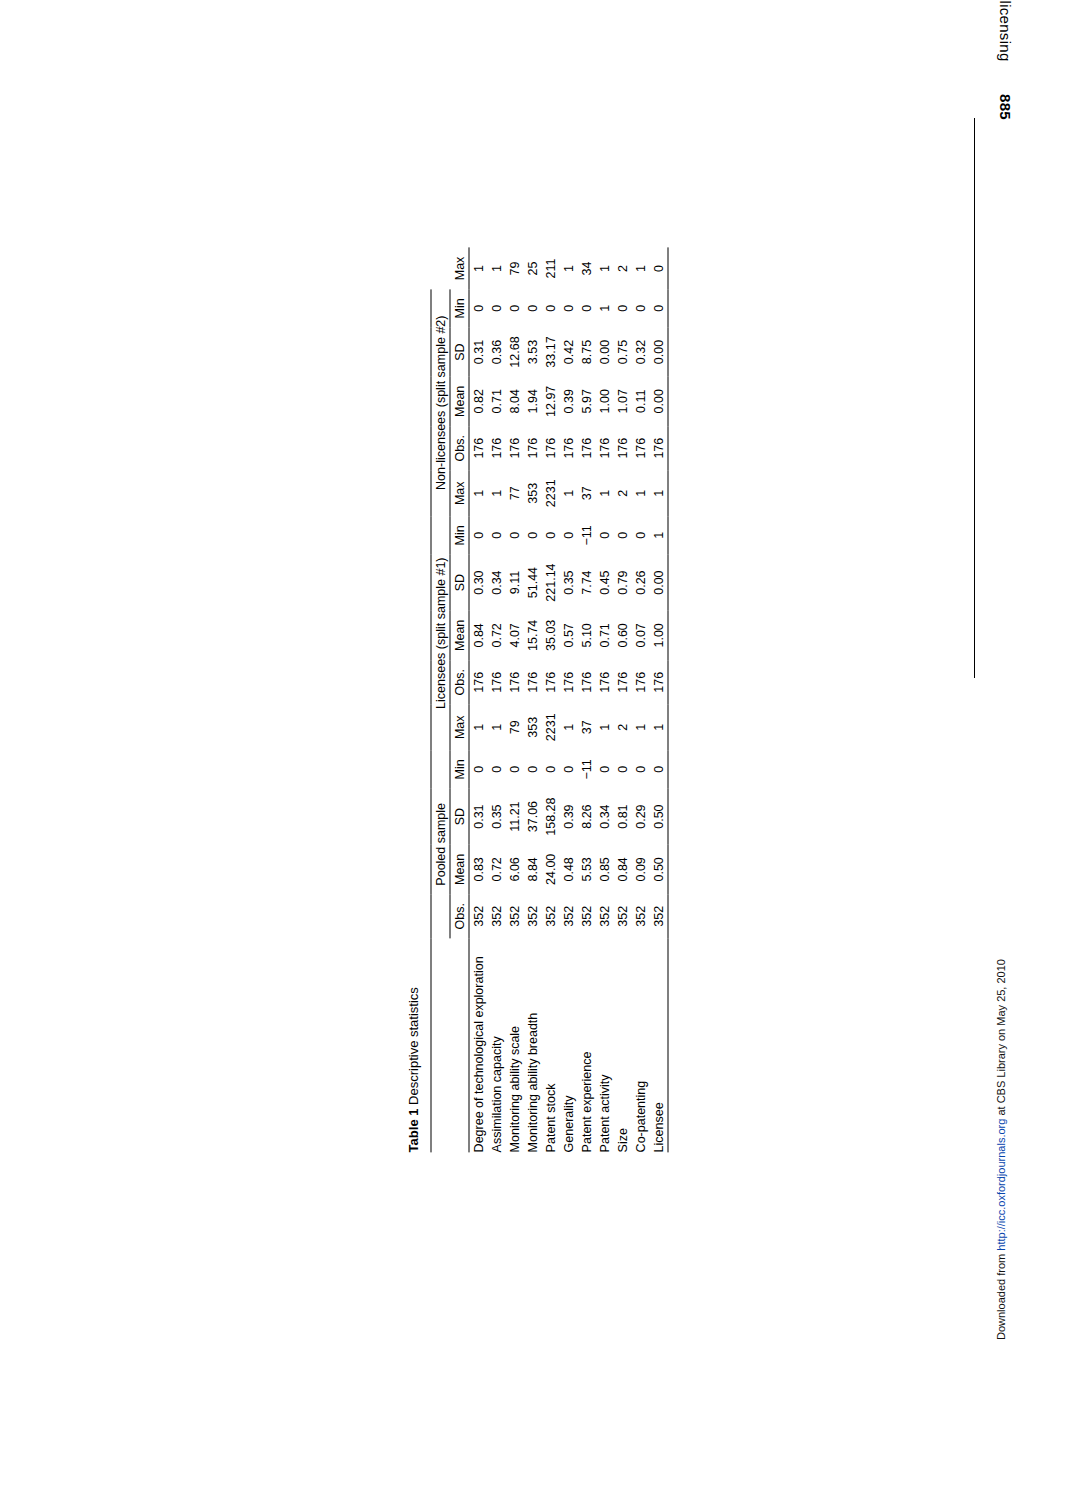Technological exploration through licensing 885
Downloaded from http://icc.oxfordjournals.org at CBS Library on May 25, 2010
Table 1 Descriptive statistics
| | Pooled sample | Licensees (split sample #1) | Non-licensees (split sample #2) |
| --- | --- | --- | --- |
| | Obs. | Mean | SD | Min | Max | Obs. | Mean | SD | Min | Max | Obs. | Mean | SD | Min | Max |
| Degree of technological exploration | 352 | 0.83 | 0.31 | 0 | 1 | 176 | 0.84 | 0.30 | 0 | 1 | 176 | 0.82 | 0.31 | 0 | 1 |
| Assimilation capacity | 352 | 0.72 | 0.35 | 0 | 1 | 176 | 0.72 | 0.34 | 0 | 1 | 176 | 0.71 | 0.36 | 0 | 1 |
| Monitoring ability scale | 352 | 6.06 | 11.21 | 0 | 79 | 176 | 4.07 | 9.11 | 0 | 77 | 176 | 8.04 | 12.68 | 0 | 79 |
| Monitoring ability breadth | 352 | 8.84 | 37.06 | 0 | 353 | 176 | 15.74 | 51.44 | 0 | 353 | 176 | 1.94 | 3.53 | 0 | 25 |
| Patent stock | 352 | 24.00 | 158.28 | 0 | 2231 | 176 | 35.03 | 221.14 | 0 | 2231 | 176 | 12.97 | 33.17 | 0 | 211 |
| Generality | 352 | 0.48 | 0.39 | 0 | 1 | 176 | 0.57 | 0.35 | 0 | 1 | 176 | 0.39 | 0.42 | 0 | 1 |
| Patent experience | 352 | 5.53 | 8.26 | −11 | 37 | 176 | 5.10 | 7.74 | −11 | 37 | 176 | 5.97 | 8.75 | 0 | 34 |
| Patent activity | 352 | 0.85 | 0.34 | 0 | 1 | 176 | 0.71 | 0.45 | 0 | 1 | 176 | 1.00 | 0.00 | 1 | 1 |
| Size | 352 | 0.84 | 0.81 | 0 | 2 | 176 | 0.60 | 0.79 | 0 | 2 | 176 | 1.07 | 0.75 | 0 | 2 |
| Co-patenting | 352 | 0.09 | 0.29 | 0 | 1 | 176 | 0.07 | 0.26 | 0 | 1 | 176 | 0.11 | 0.32 | 0 | 1 |
| Licensee | 352 | 0.50 | 0.50 | 0 | 1 | 176 | 1.00 | 0.00 | 1 | 1 | 176 | 0.00 | 0.00 | 0 | 0 |